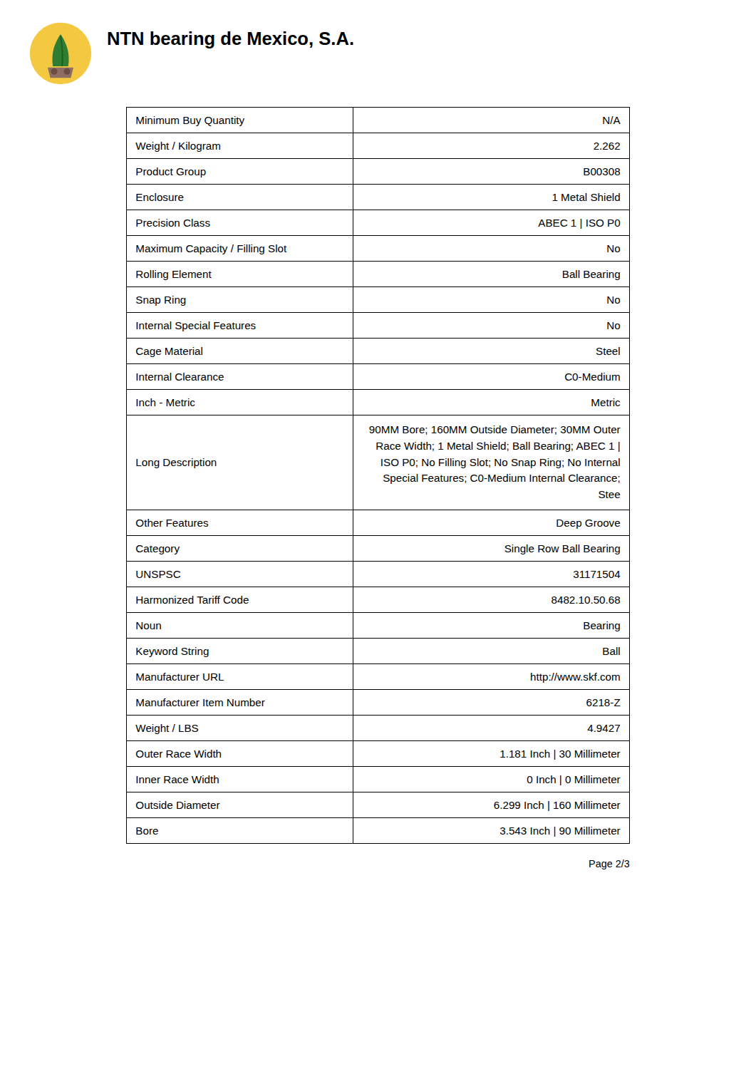NTN bearing de Mexico, S.A.
| Minimum Buy Quantity | N/A |
| Weight / Kilogram | 2.262 |
| Product Group | B00308 |
| Enclosure | 1 Metal Shield |
| Precision Class | ABEC 1 / ISO P0 |
| Maximum Capacity / Filling Slot | No |
| Rolling Element | Ball Bearing |
| Snap Ring | No |
| Internal Special Features | No |
| Cage Material | Steel |
| Internal Clearance | C0-Medium |
| Inch - Metric | Metric |
| Long Description | 90MM Bore; 160MM Outside Diameter; 30MM Outer Race Width; 1 Metal Shield; Ball Bearing; ABEC 1 / ISO P0; No Filling Slot; No Snap Ring; No Internal Special Features; C0-Medium Internal Clearance; Stee |
| Other Features | Deep Groove |
| Category | Single Row Ball Bearing |
| UNSPSC | 31171504 |
| Harmonized Tariff Code | 8482.10.50.68 |
| Noun | Bearing |
| Keyword String | Ball |
| Manufacturer URL | http://www.skf.com |
| Manufacturer Item Number | 6218-Z |
| Weight / LBS | 4.9427 |
| Outer Race Width | 1.181 Inch / 30 Millimeter |
| Inner Race Width | 0 Inch / 0 Millimeter |
| Outside Diameter | 6.299 Inch / 160 Millimeter |
| Bore | 3.543 Inch / 90 Millimeter |
Page 2/3